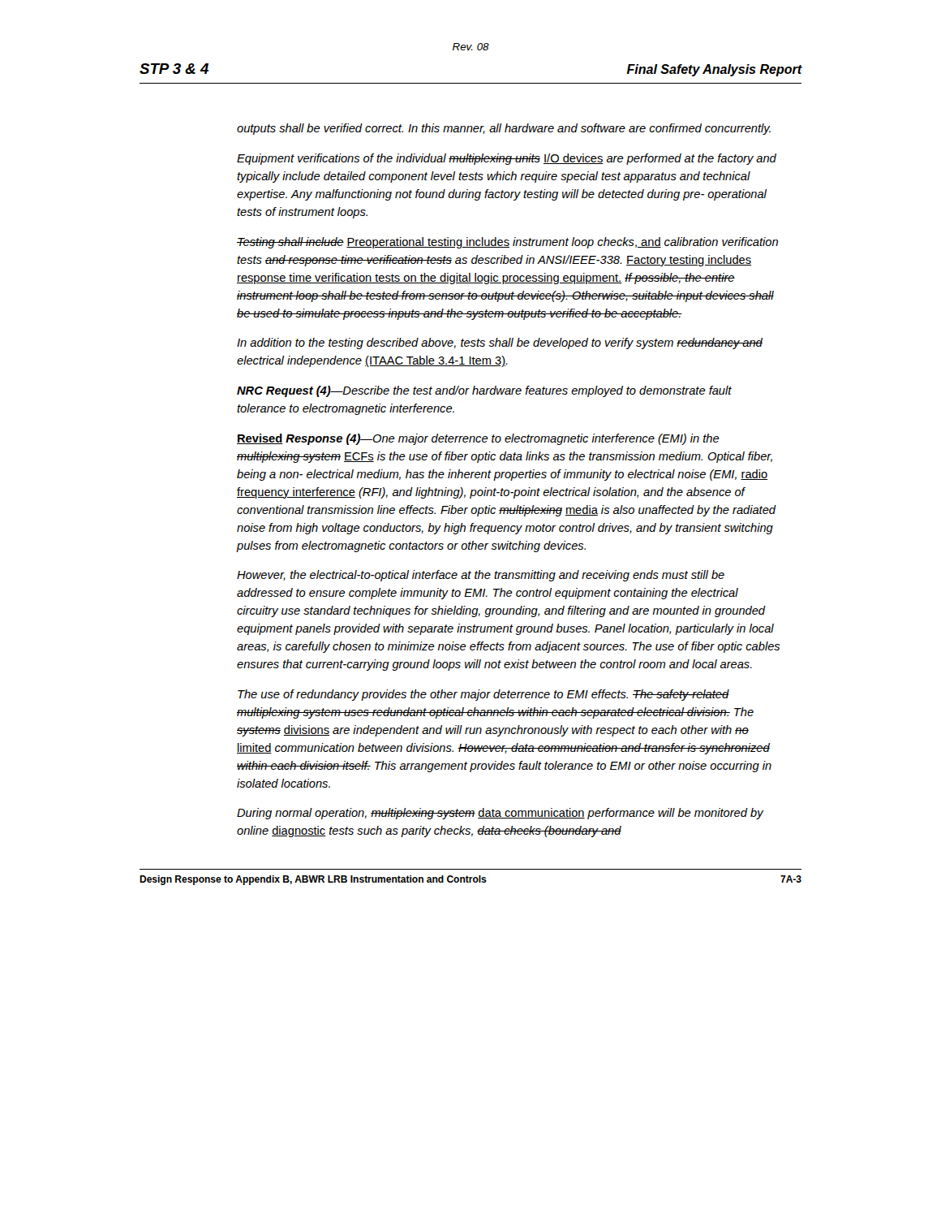Rev. 08
STP 3 & 4 Final Safety Analysis Report
outputs shall be verified correct. In this manner, all hardware and software are confirmed concurrently.
Equipment verifications of the individual multiplexing units I/O devices are performed at the factory and typically include detailed component level tests which require special test apparatus and technical expertise. Any malfunctioning not found during factory testing will be detected during pre- operational tests of instrument loops.
Testing shall include Preoperational testing includes instrument loop checks, and calibration verification tests and response time verification tests as described in ANSI/IEEE-338. Factory testing includes response time verification tests on the digital logic processing equipment. If possible, the entire instrument loop shall be tested from sensor to output device(s). Otherwise, suitable input devices shall be used to simulate process inputs and the system outputs verified to be acceptable.
In addition to the testing described above, tests shall be developed to verify system redundancy and electrical independence (ITAAC Table 3.4-1 Item 3).
NRC Request (4)—Describe the test and/or hardware features employed to demonstrate fault tolerance to electromagnetic interference.
Revised Response (4)—One major deterrence to electromagnetic interference (EMI) in the multiplexing system ECFs is the use of fiber optic data links as the transmission medium. Optical fiber, being a non- electrical medium, has the inherent properties of immunity to electrical noise (EMI, radio frequency interference (RFI), and lightning), point-to-point electrical isolation, and the absence of conventional transmission line effects. Fiber optic multiplexing media is also unaffected by the radiated noise from high voltage conductors, by high frequency motor control drives, and by transient switching pulses from electromagnetic contactors or other switching devices.
However, the electrical-to-optical interface at the transmitting and receiving ends must still be addressed to ensure complete immunity to EMI. The control equipment containing the electrical circuitry use standard techniques for shielding, grounding, and filtering and are mounted in grounded equipment panels provided with separate instrument ground buses. Panel location, particularly in local areas, is carefully chosen to minimize noise effects from adjacent sources. The use of fiber optic cables ensures that current-carrying ground loops will not exist between the control room and local areas.
The use of redundancy provides the other major deterrence to EMI effects. The safety-related multiplexing system uses redundant optical channels within each separated electrical division. The systems divisions are independent and will run asynchronously with respect to each other with no limited communication between divisions. However, data communication and transfer is synchronized within each division itself. This arrangement provides fault tolerance to EMI or other noise occurring in isolated locations.
During normal operation, multiplexing system data communication performance will be monitored by online diagnostic tests such as parity checks, data checks (boundary and
Design Response to Appendix B, ABWR LRB Instrumentation and Controls 7A-3